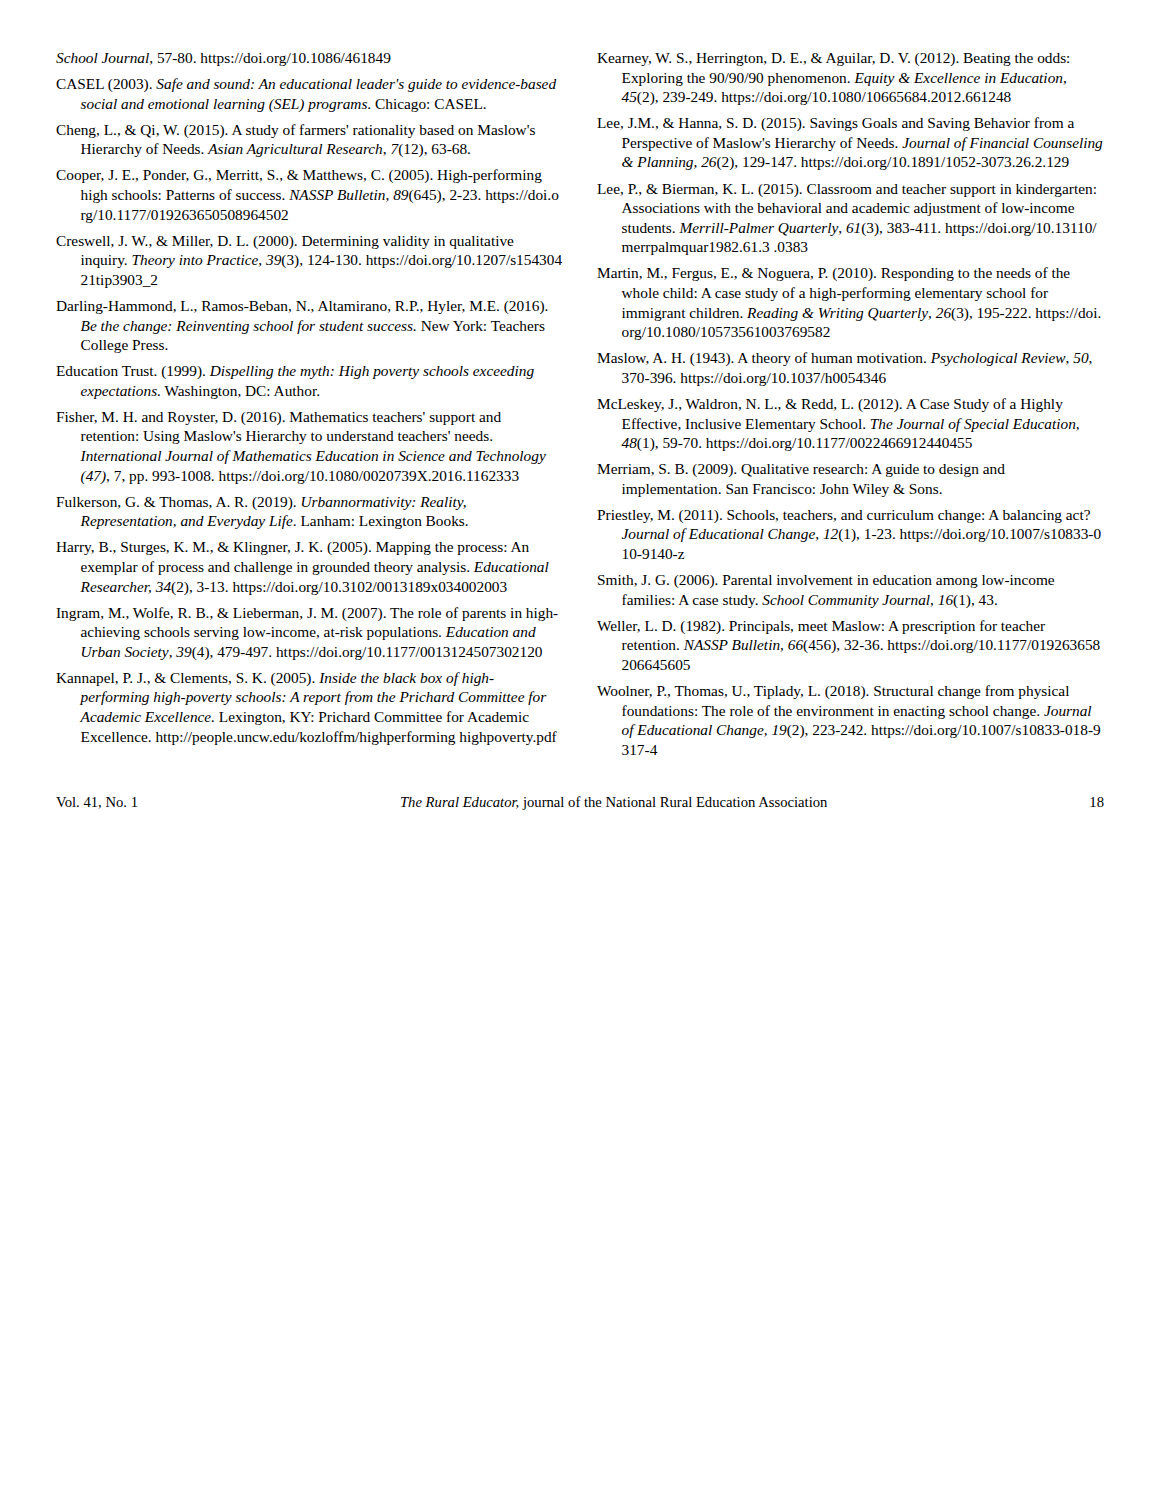School Journal, 57-80. https://doi.org/10.1086/461849
CASEL (2003). Safe and sound: An educational leader's guide to evidence-based social and emotional learning (SEL) programs. Chicago: CASEL.
Cheng, L., & Qi, W. (2015). A study of farmers' rationality based on Maslow's Hierarchy of Needs. Asian Agricultural Research, 7(12), 63-68.
Cooper, J. E., Ponder, G., Merritt, S., & Matthews, C. (2005). High-performing high schools: Patterns of success. NASSP Bulletin, 89(645), 2-23. https://doi.org/10.1177/019263650508964502
Creswell, J. W., & Miller, D. L. (2000). Determining validity in qualitative inquiry. Theory into Practice, 39(3), 124-130. https://doi.org/10.1207/s15430421tip3903_2
Darling-Hammond, L., Ramos-Beban, N., Altamirano, R.P., Hyler, M.E. (2016). Be the change: Reinventing school for student success. New York: Teachers College Press.
Education Trust. (1999). Dispelling the myth: High poverty schools exceeding expectations. Washington, DC: Author.
Fisher, M. H. and Royster, D. (2016). Mathematics teachers' support and retention: Using Maslow's Hierarchy to understand teachers' needs. International Journal of Mathematics Education in Science and Technology (47), 7, pp. 993-1008. https://doi.org/10.1080/0020739X.2016.1162333
Fulkerson, G. & Thomas, A. R. (2019). Urbannormativity: Reality, Representation, and Everyday Life. Lanham: Lexington Books.
Harry, B., Sturges, K. M., & Klingner, J. K. (2005). Mapping the process: An exemplar of process and challenge in grounded theory analysis. Educational Researcher, 34(2), 3-13. https://doi.org/10.3102/0013189x034002003
Ingram, M., Wolfe, R. B., & Lieberman, J. M. (2007). The role of parents in high-achieving schools serving low-income, at-risk populations. Education and Urban Society, 39(4), 479-497. https://doi.org/10.1177/0013124507302120
Kannapel, P. J., & Clements, S. K. (2005). Inside the black box of high-performing high-poverty schools: A report from the Prichard Committee for Academic Excellence. Lexington, KY: Prichard Committee for Academic Excellence. http://people.uncw.edu/kozloffm/highperforming highpoverty.pdf
Kearney, W. S., Herrington, D. E., & Aguilar, D. V. (2012). Beating the odds: Exploring the 90/90/90 phenomenon. Equity & Excellence in Education, 45(2), 239-249. https://doi.org/10.1080/10665684.2012.661248
Lee, J.M., & Hanna, S. D. (2015). Savings Goals and Saving Behavior from a Perspective of Maslow's Hierarchy of Needs. Journal of Financial Counseling & Planning, 26(2), 129-147. https://doi.org/10.1891/1052-3073.26.2.129
Lee, P., & Bierman, K. L. (2015). Classroom and teacher support in kindergarten: Associations with the behavioral and academic adjustment of low-income students. Merrill-Palmer Quarterly, 61(3), 383-411. https://doi.org/10.13110/merrpalmquar1982.61.3 .0383
Martin, M., Fergus, E., & Noguera, P. (2010). Responding to the needs of the whole child: A case study of a high-performing elementary school for immigrant children. Reading & Writing Quarterly, 26(3), 195-222. https://doi.org/10.1080/10573561003769582
Maslow, A. H. (1943). A theory of human motivation. Psychological Review, 50, 370-396. https://doi.org/10.1037/h0054346
McLeskey, J., Waldron, N. L., & Redd, L. (2012). A Case Study of a Highly Effective, Inclusive Elementary School. The Journal of Special Education, 48(1), 59-70. https://doi.org/10.1177/0022466912440455
Merriam, S. B. (2009). Qualitative research: A guide to design and implementation. San Francisco: John Wiley & Sons.
Priestley, M. (2011). Schools, teachers, and curriculum change: A balancing act? Journal of Educational Change, 12(1), 1-23. https://doi.org/10.1007/s10833-010-9140-z
Smith, J. G. (2006). Parental involvement in education among low-income families: A case study. School Community Journal, 16(1), 43.
Weller, L. D. (1982). Principals, meet Maslow: A prescription for teacher retention. NASSP Bulletin, 66(456), 32-36. https://doi.org/10.1177/019263658206645605
Woolner, P., Thomas, U., Tiplady, L. (2018). Structural change from physical foundations: The role of the environment in enacting school change. Journal of Educational Change, 19(2), 223-242. https://doi.org/10.1007/s10833-018-9317-4
Vol. 41, No. 1 The Rural Educator, journal of the National Rural Education Association 18